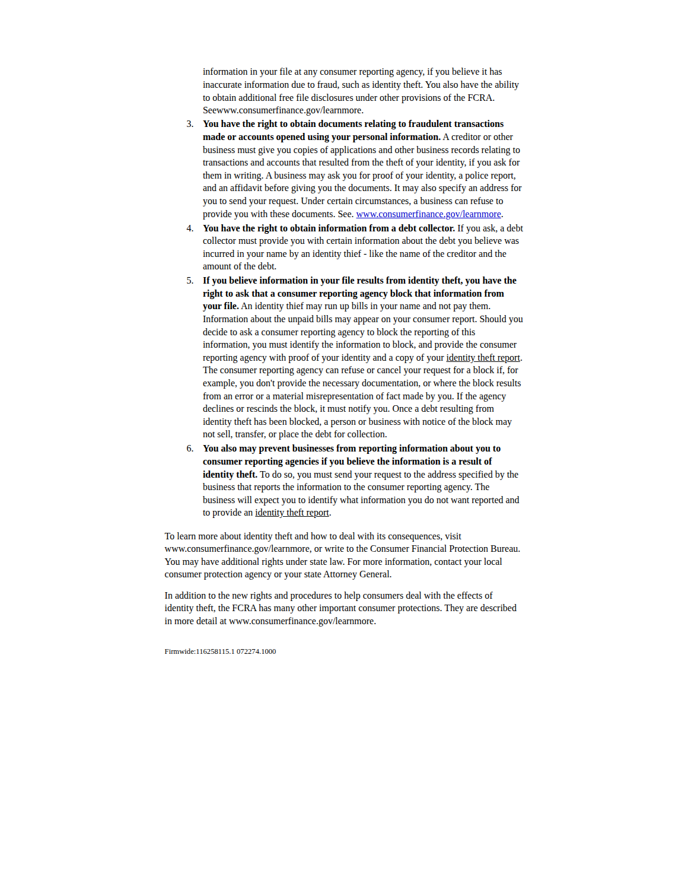information in your file at any consumer reporting agency, if you believe it has inaccurate information due to fraud, such as identity theft. You also have the ability to obtain additional free file disclosures under other provisions of the FCRA. Seewww.consumerfinance.gov/learnmore.
You have the right to obtain documents relating to fraudulent transactions made or accounts opened using your personal information. A creditor or other business must give you copies of applications and other business records relating to transactions and accounts that resulted from the theft of your identity, if you ask for them in writing. A business may ask you for proof of your identity, a police report, and an affidavit before giving you the documents. It may also specify an address for you to send your request. Under certain circumstances, a business can refuse to provide you with these documents. See. www.consumerfinance.gov/learnmore.
You have the right to obtain information from a debt collector. If you ask, a debt collector must provide you with certain information about the debt you believe was incurred in your name by an identity thief - like the name of the creditor and the amount of the debt.
If you believe information in your file results from identity theft, you have the right to ask that a consumer reporting agency block that information from your file. An identity thief may run up bills in your name and not pay them. Information about the unpaid bills may appear on your consumer report. Should you decide to ask a consumer reporting agency to block the reporting of this information, you must identify the information to block, and provide the consumer reporting agency with proof of your identity and a copy of your identity theft report. The consumer reporting agency can refuse or cancel your request for a block if, for example, you don't provide the necessary documentation, or where the block results from an error or a material misrepresentation of fact made by you. If the agency declines or rescinds the block, it must notify you. Once a debt resulting from identity theft has been blocked, a person or business with notice of the block may not sell, transfer, or place the debt for collection.
You also may prevent businesses from reporting information about you to consumer reporting agencies if you believe the information is a result of identity theft. To do so, you must send your request to the address specified by the business that reports the information to the consumer reporting agency. The business will expect you to identify what information you do not want reported and to provide an identity theft report.
To learn more about identity theft and how to deal with its consequences, visit www.consumerfinance.gov/learnmore, or write to the Consumer Financial Protection Bureau. You may have additional rights under state law. For more information, contact your local consumer protection agency or your state Attorney General.
In addition to the new rights and procedures to help consumers deal with the effects of identity theft, the FCRA has many other important consumer protections. They are described in more detail at www.consumerfinance.gov/learnmore.
Firmwide:116258115.1 072274.1000